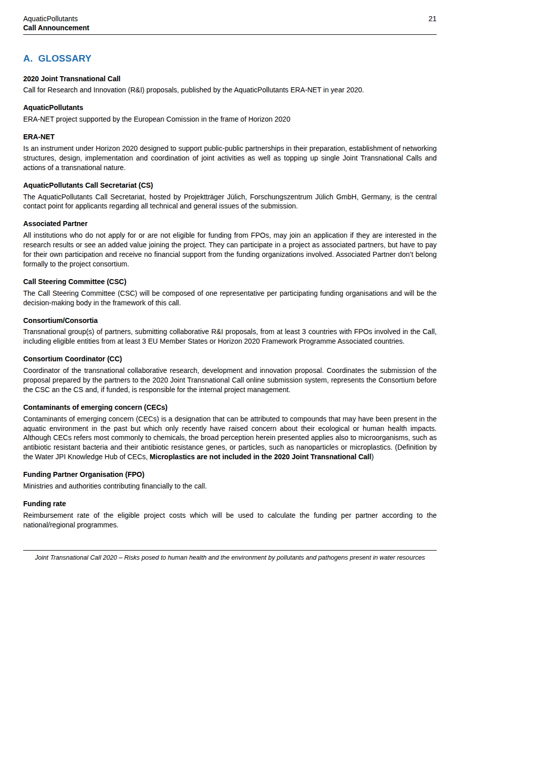AquaticPollutants
Call Announcement
21
A. GLOSSARY
2020 Joint Transnational Call
Call for Research and Innovation (R&I) proposals, published by the AquaticPollutants ERA-NET in year 2020.
AquaticPollutants
ERA-NET project supported by the European Comission in the frame of Horizon 2020
ERA-NET
Is an instrument under Horizon 2020 designed to support public-public partnerships in their preparation, establishment of networking structures, design, implementation and coordination of joint activities as well as topping up single Joint Transnational Calls and actions of a transnational nature.
AquaticPollutants Call Secretariat (CS)
The AquaticPollutants Call Secretariat, hosted by Projektträger Jülich, Forschungszentrum Jülich GmbH, Germany, is the central contact point for applicants regarding all technical and general issues of the submission.
Associated Partner
All institutions who do not apply for or are not eligible for funding from FPOs, may join an application if they are interested in the research results or see an added value joining the project. They can participate in a project as associated partners, but have to pay for their own participation and receive no financial support from the funding organizations involved. Associated Partner don’t belong formally to the project consortium.
Call Steering Committee (CSC)
The Call Steering Committee (CSC) will be composed of one representative per participating funding organisations and will be the decision-making body in the framework of this call.
Consortium/Consortia
Transnational group(s) of partners, submitting collaborative R&I proposals, from at least 3 countries with FPOs involved in the Call, including eligible entities from at least 3 EU Member States or Horizon 2020 Framework Programme Associated countries.
Consortium Coordinator (CC)
Coordinator of the transnational collaborative research, development and innovation proposal. Coordinates the submission of the proposal prepared by the partners to the 2020 Joint Transnational Call online submission system, represents the Consortium before the CSC an the CS and, if funded, is responsible for the internal project management.
Contaminants of emerging concern (CECs)
Contaminants of emerging concern (CECs) is a designation that can be attributed to compounds that may have been present in the aquatic environment in the past but which only recently have raised concern about their ecological or human health impacts. Although CECs refers most commonly to chemicals, the broad perception herein presented applies also to microorganisms, such as antibiotic resistant bacteria and their antibiotic resistance genes, or particles, such as nanoparticles or microplastics. (Definition by the Water JPI Knowledge Hub of CECs, Microplastics are not included in the 2020 Joint Transnational Call)
Funding Partner Organisation (FPO)
Ministries and authorities contributing financially to the call.
Funding rate
Reimbursement rate of the eligible project costs which will be used to calculate the funding per partner according to the national/regional programmes.
Joint Transnational Call 2020 – Risks posed to human health and the environment by pollutants and pathogens present in water resources